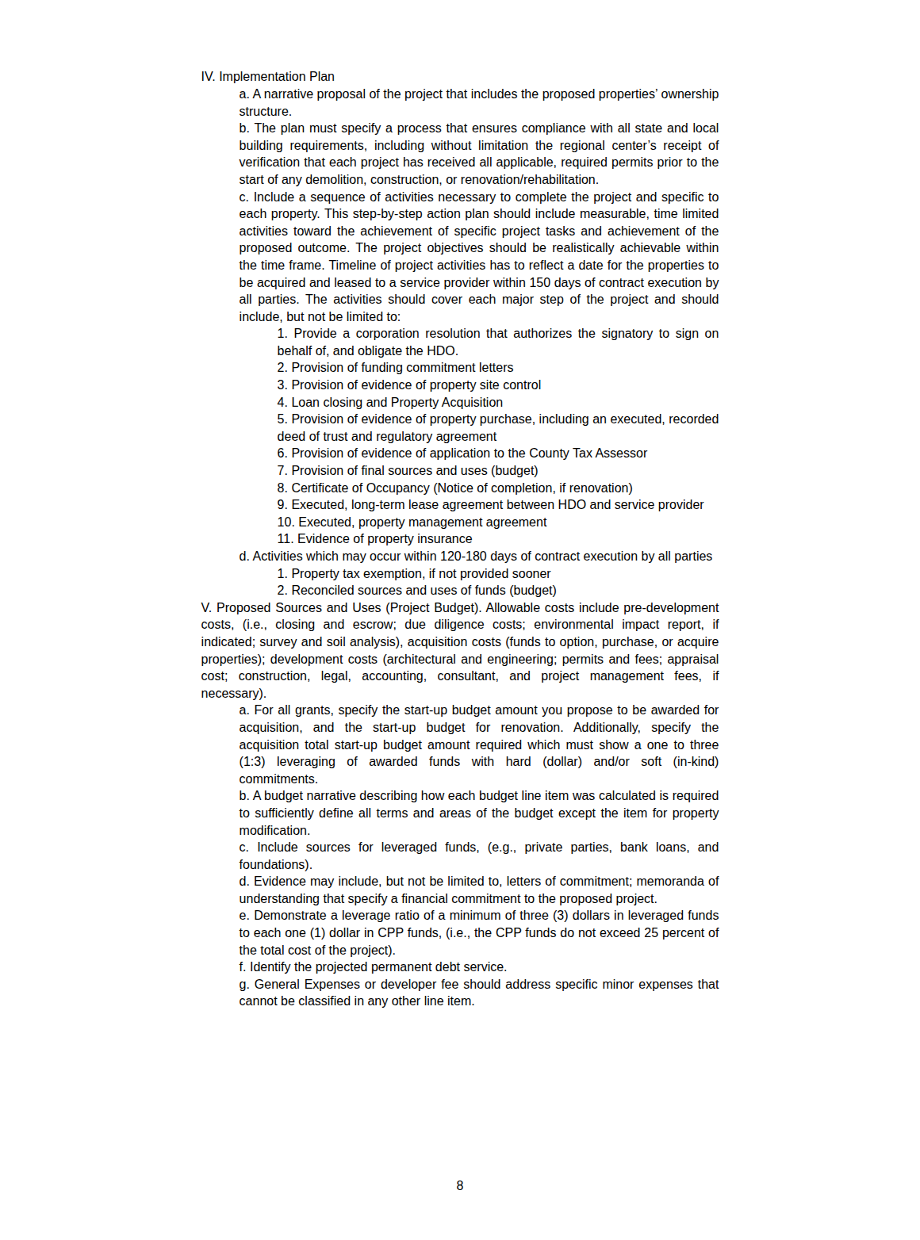IV. Implementation Plan
a. A narrative proposal of the project that includes the proposed properties’ ownership structure.
b. The plan must specify a process that ensures compliance with all state and local building requirements, including without limitation the regional center’s receipt of verification that each project has received all applicable, required permits prior to the start of any demolition, construction, or renovation/rehabilitation.
c. Include a sequence of activities necessary to complete the project and specific to each property. This step-by-step action plan should include measurable, time limited activities toward the achievement of specific project tasks and achievement of the proposed outcome. The project objectives should be realistically achievable within the time frame. Timeline of project activities has to reflect a date for the properties to be acquired and leased to a service provider within 150 days of contract execution by all parties. The activities should cover each major step of the project and should include, but not be limited to:
1. Provide a corporation resolution that authorizes the signatory to sign on behalf of, and obligate the HDO.
2. Provision of funding commitment letters
3. Provision of evidence of property site control
4. Loan closing and Property Acquisition
5. Provision of evidence of property purchase, including an executed, recorded deed of trust and regulatory agreement
6. Provision of evidence of application to the County Tax Assessor
7. Provision of final sources and uses (budget)
8. Certificate of Occupancy (Notice of completion, if renovation)
9. Executed, long-term lease agreement between HDO and service provider
10. Executed, property management agreement
11. Evidence of property insurance
d. Activities which may occur within 120-180 days of contract execution by all parties
1. Property tax exemption, if not provided sooner
2. Reconciled sources and uses of funds (budget)
V. Proposed Sources and Uses (Project Budget). Allowable costs include pre-development costs, (i.e., closing and escrow; due diligence costs; environmental impact report, if indicated; survey and soil analysis), acquisition costs (funds to option, purchase, or acquire properties); development costs (architectural and engineering; permits and fees; appraisal cost; construction, legal, accounting, consultant, and project management fees, if necessary).
a. For all grants, specify the start-up budget amount you propose to be awarded for acquisition, and the start-up budget for renovation. Additionally, specify the acquisition total start-up budget amount required which must show a one to three (1:3) leveraging of awarded funds with hard (dollar) and/or soft (in-kind) commitments.
b. A budget narrative describing how each budget line item was calculated is required to sufficiently define all terms and areas of the budget except the item for property modification.
c. Include sources for leveraged funds, (e.g., private parties, bank loans, and foundations).
d. Evidence may include, but not be limited to, letters of commitment; memoranda of understanding that specify a financial commitment to the proposed project.
e. Demonstrate a leverage ratio of a minimum of three (3) dollars in leveraged funds to each one (1) dollar in CPP funds, (i.e., the CPP funds do not exceed 25 percent of the total cost of the project).
f. Identify the projected permanent debt service.
g. General Expenses or developer fee should address specific minor expenses that cannot be classified in any other line item.
8